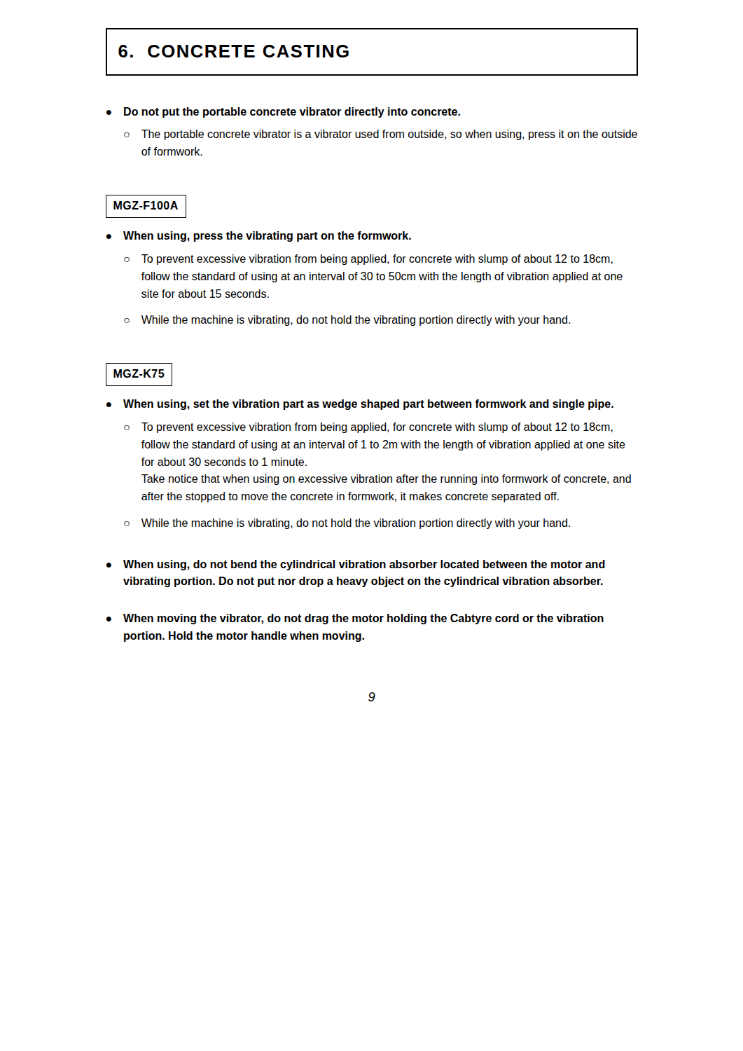6. CONCRETE CASTING
Do not put the portable concrete vibrator directly into concrete.
The portable concrete vibrator is a vibrator used from outside, so when using, press it on the outside of formwork.
MGZ-F100A
When using, press the vibrating part on the formwork.
To prevent excessive vibration from being applied, for concrete with slump of about 12 to 18cm, follow the standard of using at an interval of 30 to 50cm with the length of vibration applied at one site for about 15 seconds.
While the machine is vibrating, do not hold the vibrating portion directly with your hand.
MGZ-K75
When using, set the vibration part as wedge shaped part between formwork and single pipe.
To prevent excessive vibration from being applied, for concrete with slump of about 12 to 18cm, follow the standard of using at an interval of 1 to 2m with the length of vibration applied at one site for about 30 seconds to 1 minute.
Take notice that when using on excessive vibration after the running into formwork of concrete, and after the stopped to move the concrete in formwork, it makes concrete separated off.
While the machine is vibrating, do not hold the vibration portion directly with your hand.
When using, do not bend the cylindrical vibration absorber located between the motor and vibrating portion. Do not put nor drop a heavy object on the cylindrical vibration absorber.
When moving the vibrator, do not drag the motor holding the Cabtyre cord or the vibration portion. Hold the motor handle when moving.
9